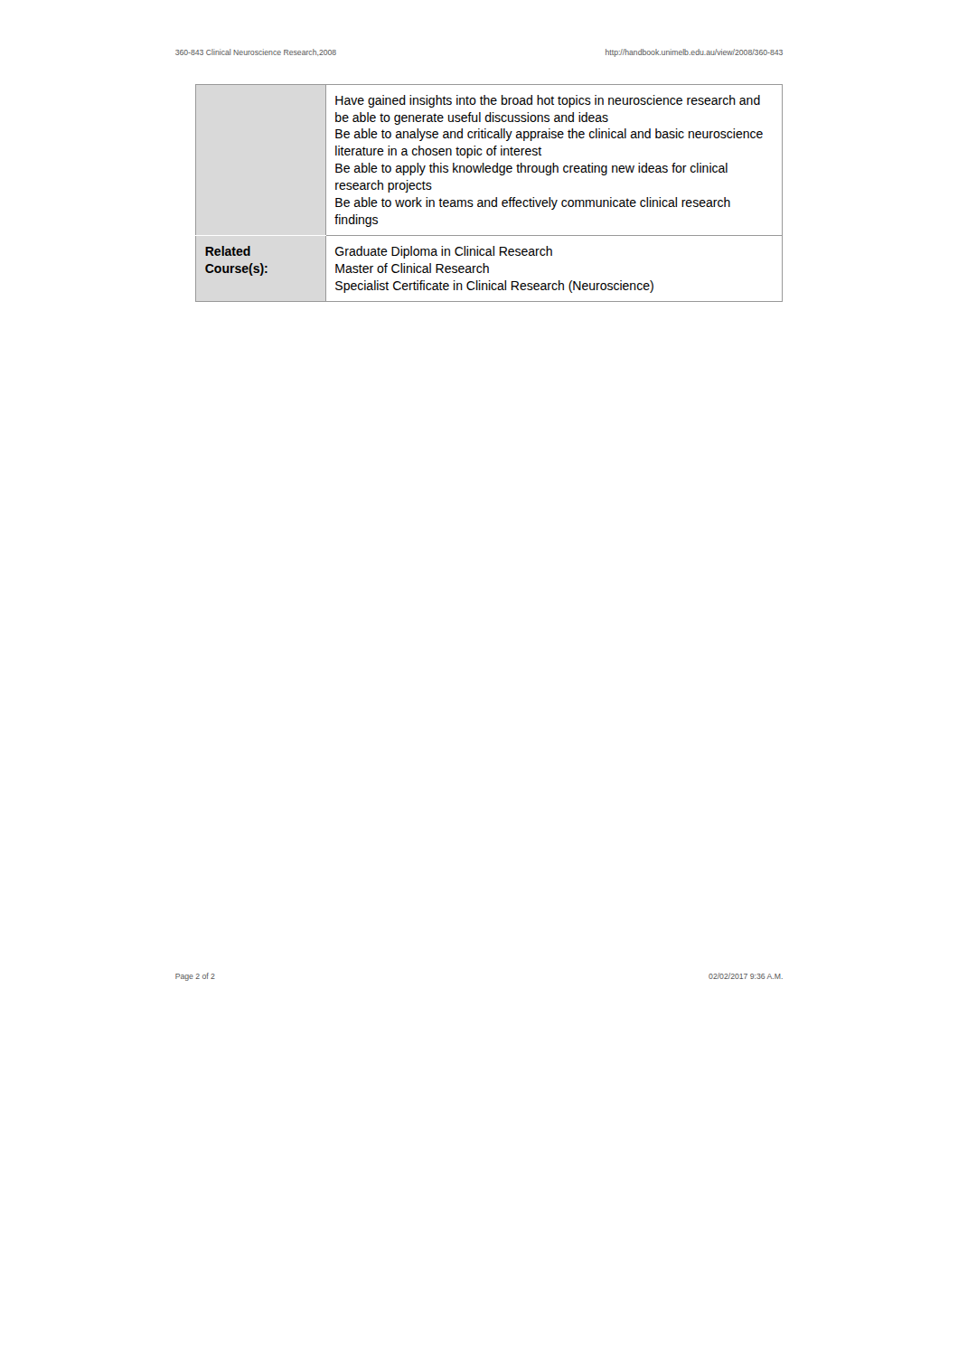360-843 Clinical Neuroscience Research,2008
http://handbook.unimelb.edu.au/view/2008/360-843
| | Have gained insights into the broad hot topics in neuroscience research and be able to generate useful discussions and ideas Be able to analyse and critically appraise the clinical and basic neuroscience literature in a chosen topic of interest Be able to apply this knowledge through creating new ideas for clinical research projects Be able to work in teams and effectively communicate clinical research findings |
| Related Course(s): | Graduate Diploma in Clinical Research Master of Clinical Research Specialist Certificate in Clinical Research (Neuroscience) |
Page 2 of 2
02/02/2017 9:36 A.M.